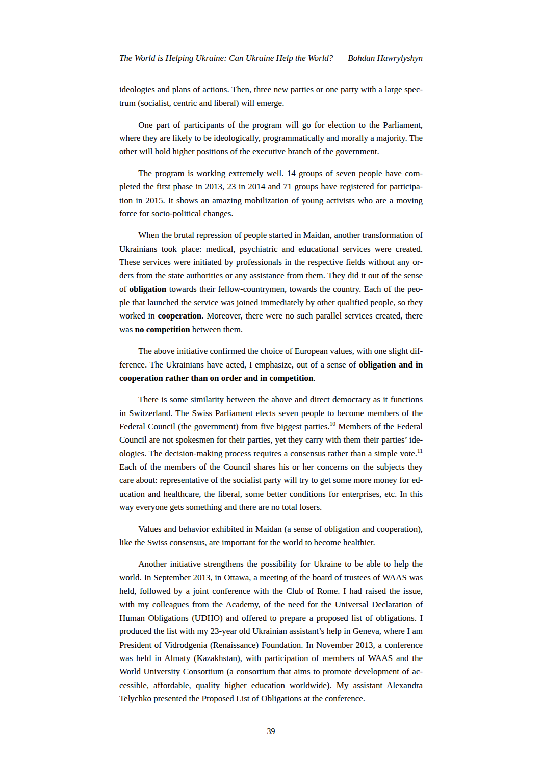The World is Helping Ukraine: Can Ukraine Help the World? Bohdan Hawrylyshyn
ideologies and plans of actions. Then, three new parties or one party with a large spectrum (socialist, centric and liberal) will emerge.
One part of participants of the program will go for election to the Parliament, where they are likely to be ideologically, programmatically and morally a majority. The other will hold higher positions of the executive branch of the government.
The program is working extremely well. 14 groups of seven people have completed the first phase in 2013, 23 in 2014 and 71 groups have registered for participation in 2015. It shows an amazing mobilization of young activists who are a moving force for socio-political changes.
When the brutal repression of people started in Maidan, another transformation of Ukrainians took place: medical, psychiatric and educational services were created. These services were initiated by professionals in the respective fields without any orders from the state authorities or any assistance from them. They did it out of the sense of obligation towards their fellow-countrymen, towards the country. Each of the people that launched the service was joined immediately by other qualified people, so they worked in cooperation. Moreover, there were no such parallel services created, there was no competition between them.
The above initiative confirmed the choice of European values, with one slight difference. The Ukrainians have acted, I emphasize, out of a sense of obligation and in cooperation rather than on order and in competition.
There is some similarity between the above and direct democracy as it functions in Switzerland. The Swiss Parliament elects seven people to become members of the Federal Council (the government) from five biggest parties.10 Members of the Federal Council are not spokesmen for their parties, yet they carry with them their parties’ ideologies. The decision-making process requires a consensus rather than a simple vote.11 Each of the members of the Council shares his or her concerns on the subjects they care about: representative of the socialist party will try to get some more money for education and healthcare, the liberal, some better conditions for enterprises, etc. In this way everyone gets something and there are no total losers.
Values and behavior exhibited in Maidan (a sense of obligation and cooperation), like the Swiss consensus, are important for the world to become healthier.
Another initiative strengthens the possibility for Ukraine to be able to help the world. In September 2013, in Ottawa, a meeting of the board of trustees of WAAS was held, followed by a joint conference with the Club of Rome. I had raised the issue, with my colleagues from the Academy, of the need for the Universal Declaration of Human Obligations (UDHO) and offered to prepare a proposed list of obligations. I produced the list with my 23-year old Ukrainian assistant’s help in Geneva, where I am President of Vidrodgenia (Renaissance) Foundation. In November 2013, a conference was held in Almaty (Kazakhstan), with participation of members of WAAS and the World University Consortium (a consortium that aims to promote development of accessible, affordable, quality higher education worldwide). My assistant Alexandra Telychko presented the Proposed List of Obligations at the conference.
39